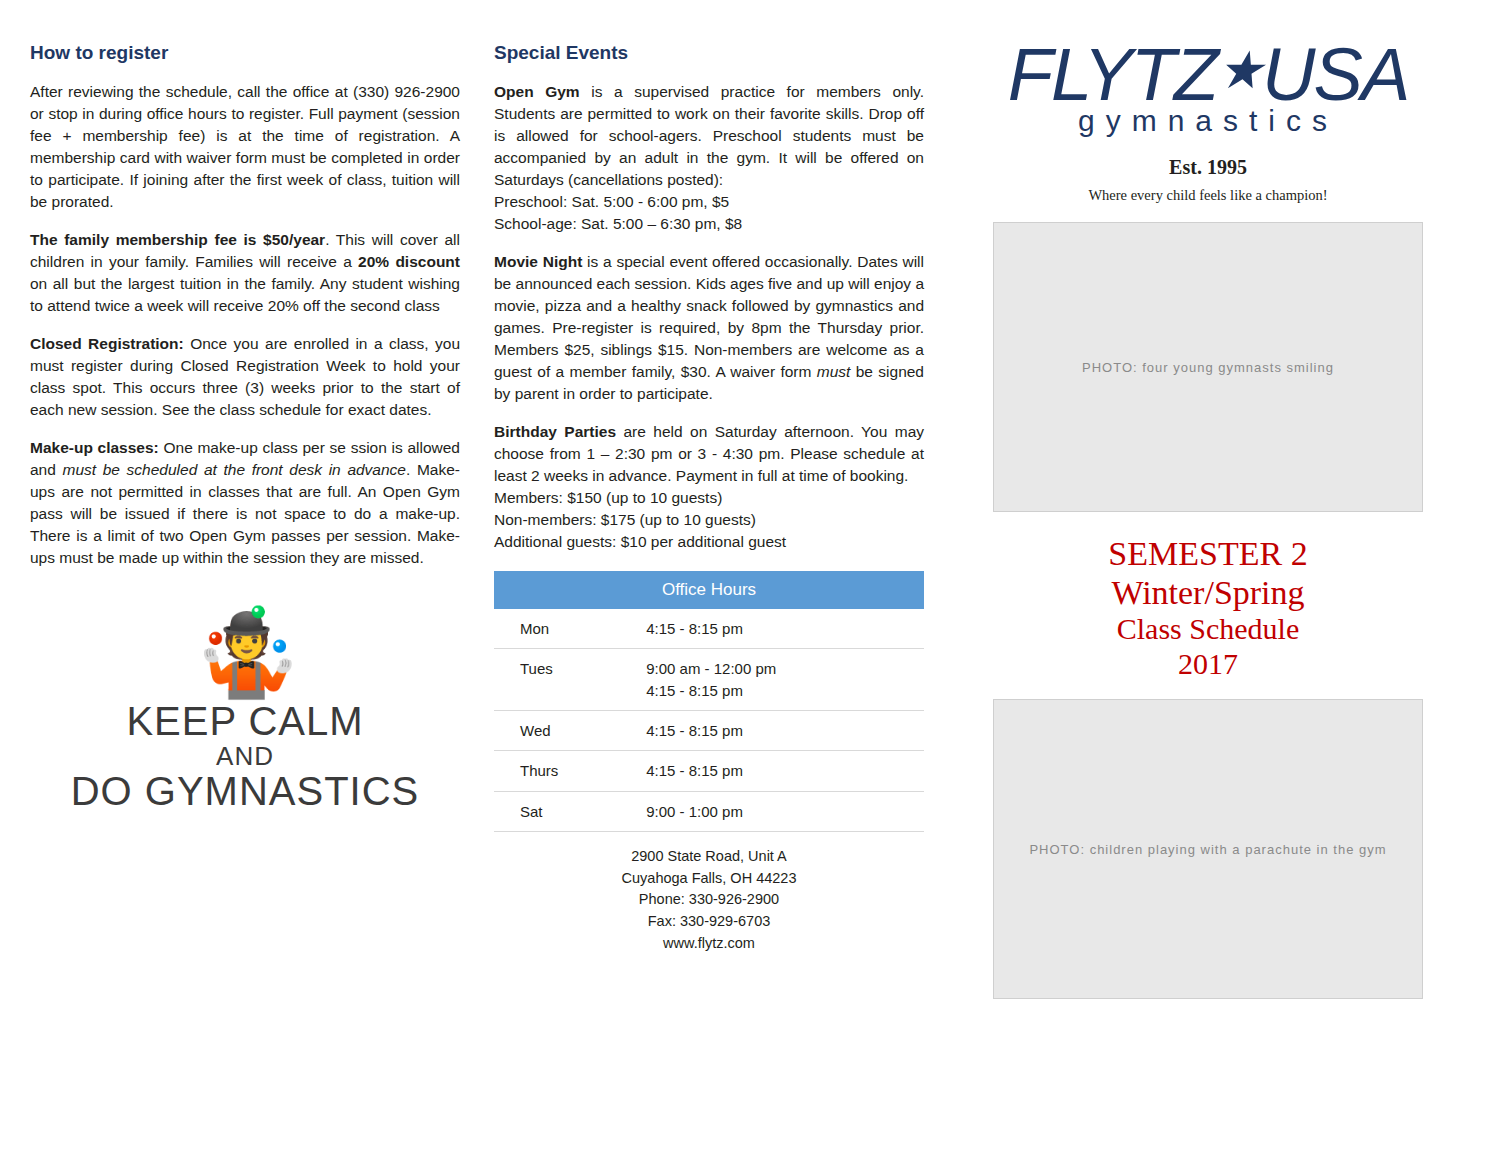How to register
After reviewing the schedule, call the office at (330) 926-2900 or stop in during office hours to register. Full payment (session fee + membership fee) is at the time of registration. A membership card with waiver form must be completed in order to participate. If joining after the first week of class, tuition will be prorated.
The family membership fee is $50/year. This will cover all children in your family. Families will receive a 20% discount on all but the largest tuition in the family. Any student wishing to attend twice a week will receive 20% off the second class
Closed Registration: Once you are enrolled in a class, you must register during Closed Registration Week to hold your class spot. This occurs three (3) weeks prior to the start of each new session. See the class schedule for exact dates.
Make-up classes: One make-up class per se ssion is allowed and must be scheduled at the front desk in advance. Make-ups are not permitted in classes that are full. An Open Gym pass will be issued if there is not space to do a make-up. There is a limit of two Open Gym passes per session. Make-ups must be made up within the session they are missed.
🤹
KEEP CALM
AND
DO GYMNASTICS
Special Events
Open Gym is a supervised practice for members only. Students are permitted to work on their favorite skills. Drop off is allowed for school-agers. Preschool students must be accompanied by an adult in the gym. It will be offered on Saturdays (cancellations posted):
Preschool: Sat. 5:00 - 6:00 pm, $5
School-age: Sat. 5:00 – 6:30 pm, $8
Movie Night is a special event offered occasionally. Dates will be announced each session. Kids ages five and up will enjoy a movie, pizza and a healthy snack followed by gymnastics and games. Pre-register is required, by 8pm the Thursday prior. Members $25, siblings $15. Non-members are welcome as a guest of a member family, $30. A waiver form must be signed by parent in order to participate.
Birthday Parties are held on Saturday afternoon. You may choose from 1 – 2:30 pm or 3 - 4:30 pm. Please schedule at least 2 weeks in advance. Payment in full at time of booking.
Members: $150 (up to 10 guests)
Non-members: $175 (up to 10 guests)
Additional guests: $10 per additional guest
Office Hours
| Mon | 4:15 - 8:15 pm |
| Tues | 9:00 am - 12:00 pm 4:15 - 8:15 pm |
| Wed | 4:15 - 8:15 pm |
| Thurs | 4:15 - 8:15 pm |
| Sat | 9:00 - 1:00 pm |
2900 State Road, Unit A
Cuyahoga Falls, OH 44223
Phone: 330-926-2900
Fax: 330-929-6703
www.flytz.com
FLYTZ★USA
gymnastics
Est. 1995
Where every child feels like a champion!
PHOTO: four young gymnasts smiling
SEMESTER 2
Winter/Spring
Class Schedule
2017
PHOTO: children playing with a parachute in the gym